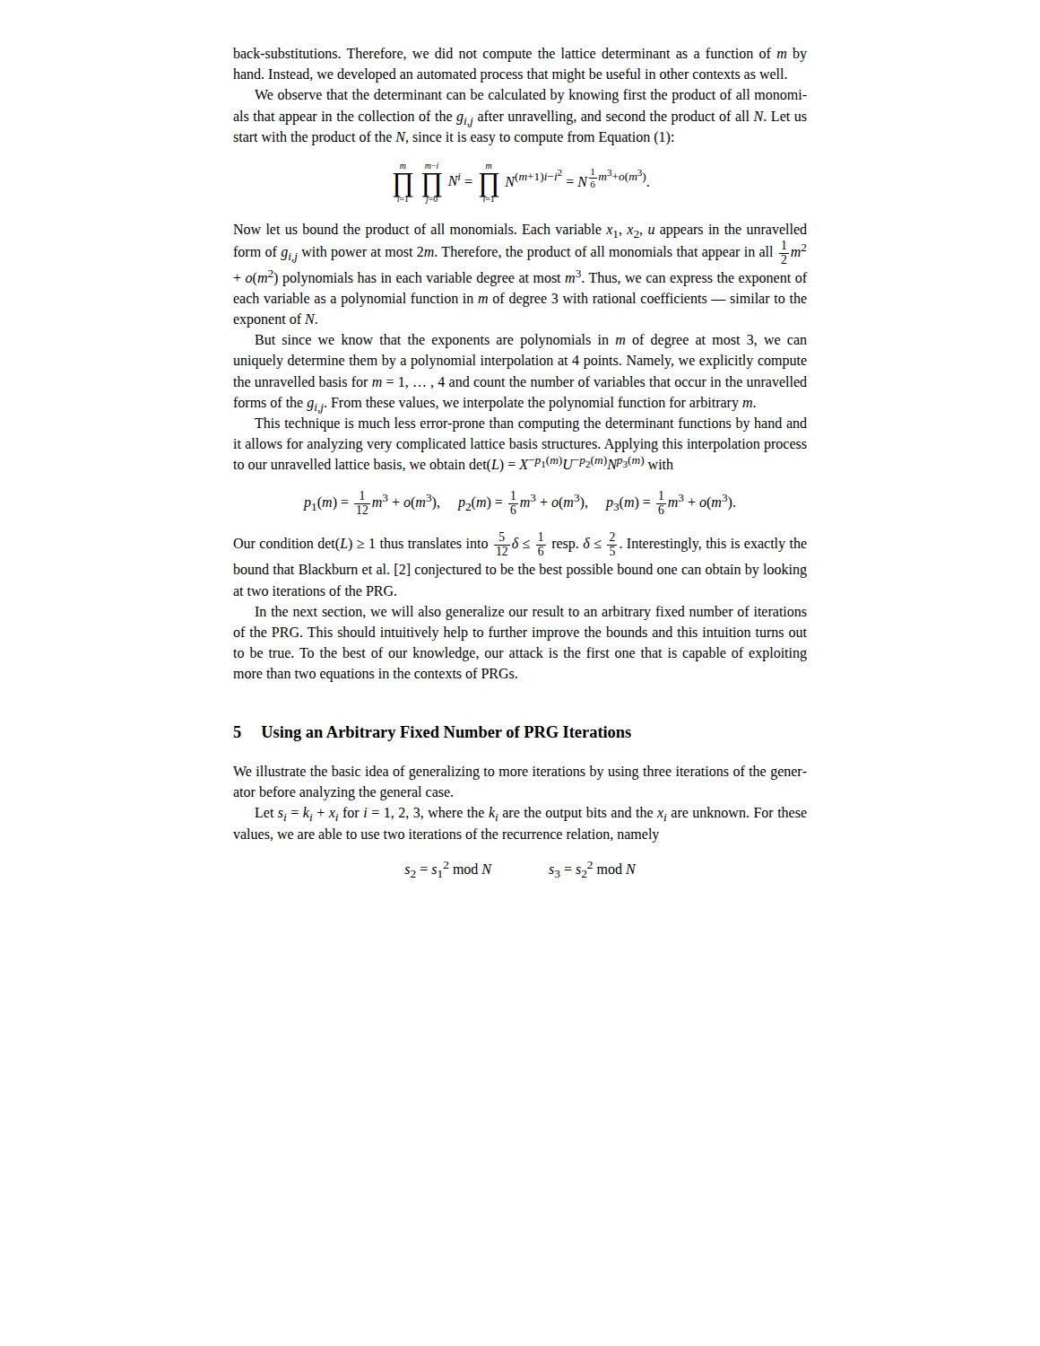back-substitutions. Therefore, we did not compute the lattice determinant as a function of m by hand. Instead, we developed an automated process that might be useful in other contexts as well.
We observe that the determinant can be calculated by knowing first the product of all monomials that appear in the collection of the gi,j after unravelling, and second the product of all N. Let us start with the product of the N, since it is easy to compute from Equation (1):
m∏i=1 m−i∏j=0 Ni = m∏i=1 N(m+1)i−i2 = N16 m3+o(m3).
Now let us bound the product of all monomials. Each variable x1, x2, u appears in the unravelled form of gi,j with power at most 2m. Therefore, the product of all monomials that appear in all 12 m2 + o(m2) polynomials has in each variable degree at most m3. Thus, we can express the exponent of each variable as a polynomial function in m of degree 3 with rational coefficients — similar to the exponent of N.
But since we know that the exponents are polynomials in m of degree at most 3, we can uniquely determine them by a polynomial interpolation at 4 points. Namely, we explicitly compute the unravelled basis for m = 1, … , 4 and count the number of variables that occur in the unravelled forms of the gi,j. From these values, we interpolate the polynomial function for arbitrary m.
This technique is much less error-prone than computing the determinant functions by hand and it allows for analyzing very complicated lattice basis structures. Applying this interpolation process to our unravelled lattice basis, we obtain det(L) = X−p1(m)U−p2(m)Np3(m) with
p1(m) = 112 m3 + o(m3), p2(m) = 16 m3 + o(m3), p3(m) = 16 m3 + o(m3).
Our condition det(L) ≥ 1 thus translates into 512 δ ≤ 16 resp. δ ≤ 25. Interestingly, this is exactly the bound that Blackburn et al. [2] conjectured to be the best possible bound one can obtain by looking at two iterations of the PRG.
In the next section, we will also generalize our result to an arbitrary fixed number of iterations of the PRG. This should intuitively help to further improve the bounds and this intuition turns out to be true. To the best of our knowledge, our attack is the first one that is capable of exploiting more than two equations in the contexts of PRGs.
5 Using an Arbitrary Fixed Number of PRG Iterations
We illustrate the basic idea of generalizing to more iterations by using three iterations of the generator before analyzing the general case.
Let si = ki + xi for i = 1, 2, 3, where the ki are the output bits and the xi are unknown. For these values, we are able to use two iterations of the recurrence relation, namely
s2 = s12 mod N s3 = s22 mod N